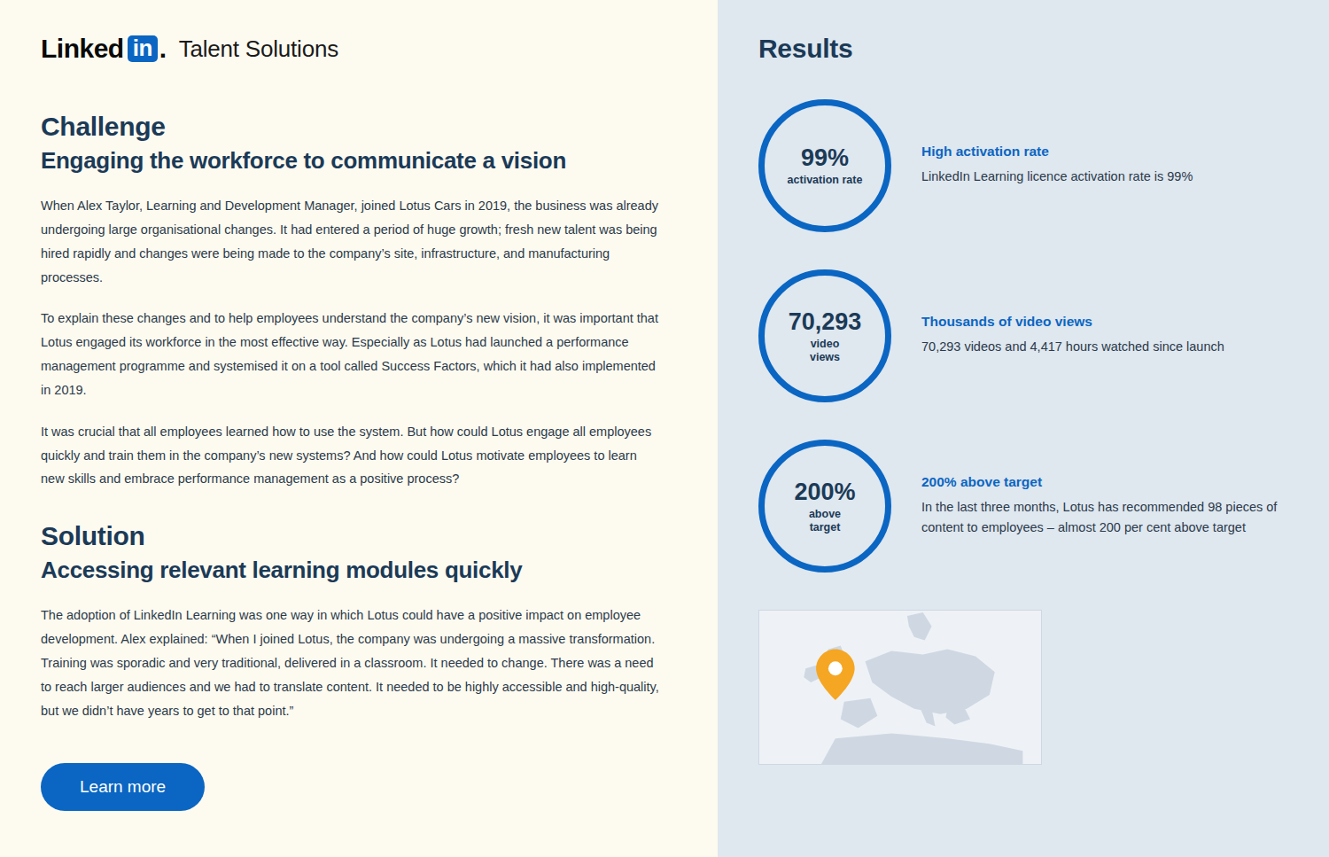Linkedin. Talent Solutions
Challenge
Engaging the workforce to communicate a vision
When Alex Taylor, Learning and Development Manager, joined Lotus Cars in 2019, the business was already undergoing large organisational changes. It had entered a period of huge growth; fresh new talent was being hired rapidly and changes were being made to the company’s site, infrastructure, and manufacturing processes.
To explain these changes and to help employees understand the company’s new vision, it was important that Lotus engaged its workforce in the most effective way. Especially as Lotus had launched a performance management programme and systemised it on a tool called Success Factors, which it had also implemented in 2019.
It was crucial that all employees learned how to use the system. But how could Lotus engage all employees quickly and train them in the company’s new systems? And how could Lotus motivate employees to learn new skills and embrace performance management as a positive process?
Solution
Accessing relevant learning modules quickly
The adoption of LinkedIn Learning was one way in which Lotus could have a positive impact on employee development. Alex explained: “When I joined Lotus, the company was undergoing a massive transformation. Training was sporadic and very traditional, delivered in a classroom. It needed to change. There was a need to reach larger audiences and we had to translate content. It needed to be highly accessible and high-quality, but we didn’t have years to get to that point.”
Learn more
Results
99% activation rate
High activation rate
LinkedIn Learning licence activation rate is 99%
70,293 video
views
Thousands of video views
70,293 videos and 4,417 hours watched since launch
200% above
target
200% above target
In the last three months, Lotus has recommended 98 pieces of content to employees – almost 200 per cent above target